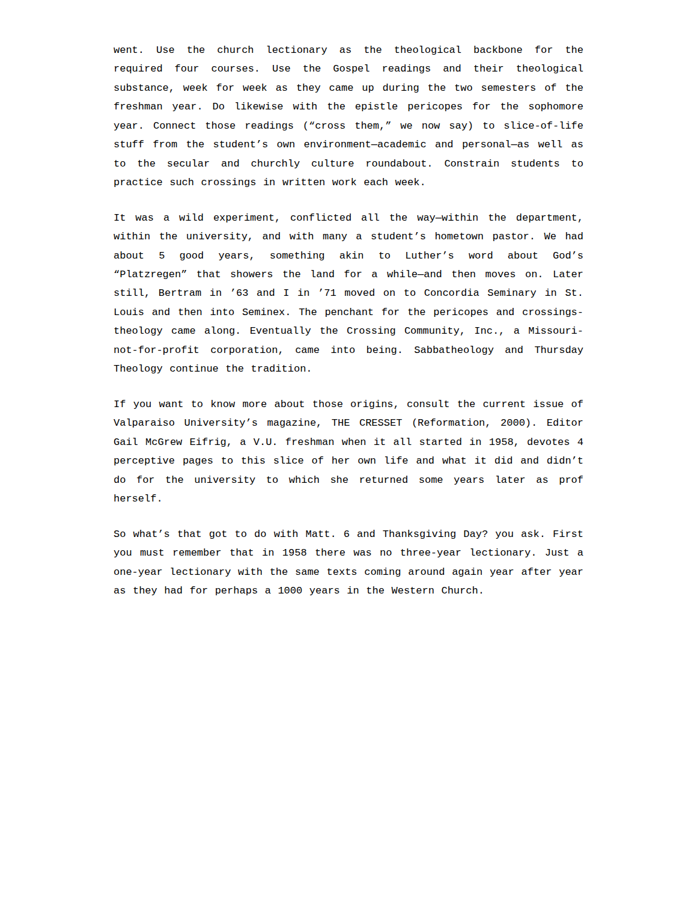went. Use the church lectionary as the theological backbone for the required four courses. Use the Gospel readings and their theological substance, week for week as they came up during the two semesters of the freshman year. Do likewise with the epistle pericopes for the sophomore year. Connect those readings (“cross them,” we now say) to slice-of-life stuff from the student’s own environment—academic and personal—as well as to the secular and churchly culture roundabout. Constrain students to practice such crossings in written work each week.
It was a wild experiment, conflicted all the way—within the department, within the university, and with many a student’s hometown pastor. We had about 5 good years, something akin to Luther’s word about God’s “Platzregen” that showers the land for a while—and then moves on. Later still, Bertram in ’63 and I in ’71 moved on to Concordia Seminary in St. Louis and then into Seminex. The penchant for the pericopes and crossings-theology came along. Eventually the Crossing Community, Inc., a Missouri-not-for-profit corporation, came into being. Sabbatheology and Thursday Theology continue the tradition.
If you want to know more about those origins, consult the current issue of Valparaiso University’s magazine, THE CRESSET (Reformation, 2000). Editor Gail McGrew Eifrig, a V.U. freshman when it all started in 1958, devotes 4 perceptive pages to this slice of her own life and what it did and didn’t do for the university to which she returned some years later as prof herself.
So what’s that got to do with Matt. 6 and Thanksgiving Day? you ask. First you must remember that in 1958 there was no three-year lectionary. Just a one-year lectionary with the same texts coming around again year after year as they had for perhaps a 1000 years in the Western Church.